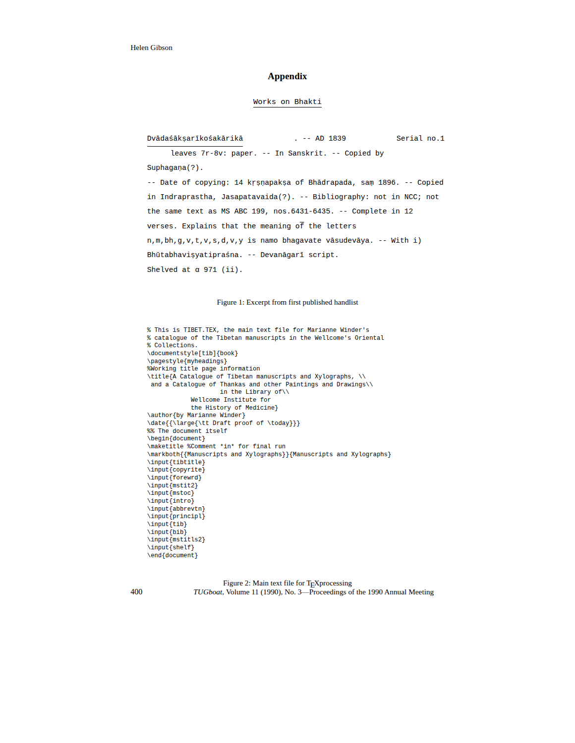Helen Gibson
Appendix
Works on Bhakti
Dvādaśākṣarīkośakārikā. -- AD 1839 Serial no.1
leaves 7r-8v: paper. -- In Sanskrit. -- Copied by Suphagaṇa(?).
-- Date of copying: 14 kṛṣṇapakṣa of Bhādrapada, saṃ 1896. -- Copied
in Indraprastha, Jasapatavaida(?). -- Bibliography: not in NCC; not
the same text as MS ABC 199, nos.6431-6435. -- Complete in 12
verses. Explains that the meaning of the letters
n,m,bh,g,v,t,v,s,d,v,y is namo bhagavate vāsudevāya. -- With i)
Bhūtabhaviṣyatipraśna. -- Devanāgarī script.
Shelved at α 971 (ii).
Figure 1: Excerpt from first published handlist
% This is TIBET.TEX, the main text file for Marianne Winder's
% catalogue of the Tibetan manuscripts in the Wellcome's Oriental
% Collections.
\documentstyle[tib]{book}
\pagestyle{myheadings}
%Working title page information
\title{A Catalogue of Tibetan manuscripts and Xylographs, \\
 and a Catalogue of Thankas and other Paintings and Drawings\\
                    in the Library of\\
            Wellcome Institute for
            the History of Medicine}
\author{by Marianne Winder}
\date{{\large{\tt Draft proof of \today}}}
%% The document itself
\begin{document}
\maketitle %Comment *in* for final run
\markboth{{Manuscripts and Xylographs}}{Manuscripts and Xylographs}
\input{tibtitle}
\input{copyrite}
\input{forewrd}
\input{mstit2}
\input{mstoc}
\input{intro}
\input{abbrevtn}
\input{principl}
\input{tib}
\input{bib}
\input{mstitls2}
\input{shelf}
\end{document}
Figure 2: Main text file for TEXprocessing
400
TUGboat, Volume 11 (1990), No. 3—Proceedings of the 1990 Annual Meeting